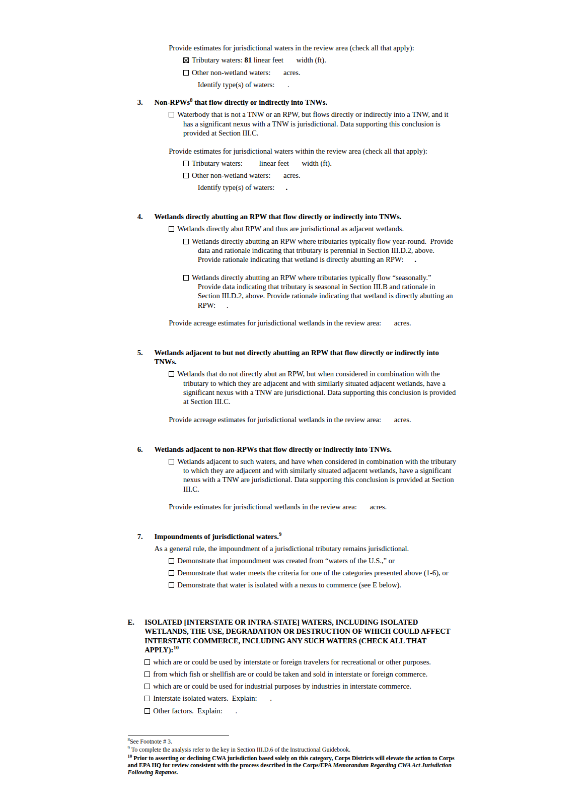Provide estimates for jurisdictional waters in the review area (check all that apply):
Tributary waters: 81 linear feet width (ft).
Other non-wetland waters: acres.
Identify type(s) of waters: .
3.
Non-RPWs8 that flow directly or indirectly into TNWs.
Waterbody that is not a TNW or an RPW, but flows directly or indirectly into a TNW, and it has a significant nexus with a TNW is jurisdictional. Data supporting this conclusion is provided at Section III.C.
Provide estimates for jurisdictional waters within the review area (check all that apply):
Tributary waters: linear feet width (ft).
Other non-wetland waters: acres.
Identify type(s) of waters: .
4.
Wetlands directly abutting an RPW that flow directly or indirectly into TNWs.
Wetlands directly abut RPW and thus are jurisdictional as adjacent wetlands.
Wetlands directly abutting an RPW where tributaries typically flow year-round. Provide data and rationale indicating that tributary is perennial in Section III.D.2, above. Provide rationale indicating that wetland is directly abutting an RPW: .
Wetlands directly abutting an RPW where tributaries typically flow “seasonally.” Provide data indicating that tributary is seasonal in Section III.B and rationale in Section III.D.2, above. Provide rationale indicating that wetland is directly abutting an RPW: .
Provide acreage estimates for jurisdictional wetlands in the review area: acres.
5.
Wetlands adjacent to but not directly abutting an RPW that flow directly or indirectly into TNWs.
Wetlands that do not directly abut an RPW, but when considered in combination with the tributary to which they are adjacent and with similarly situated adjacent wetlands, have a significant nexus with a TNW are jurisdictional. Data supporting this conclusion is provided at Section III.C.
Provide acreage estimates for jurisdictional wetlands in the review area: acres.
6.
Wetlands adjacent to non-RPWs that flow directly or indirectly into TNWs.
Wetlands adjacent to such waters, and have when considered in combination with the tributary to which they are adjacent and with similarly situated adjacent wetlands, have a significant nexus with a TNW are jurisdictional. Data supporting this conclusion is provided at Section III.C.
Provide estimates for jurisdictional wetlands in the review area: acres.
7.
Impoundments of jurisdictional waters.9
As a general rule, the impoundment of a jurisdictional tributary remains jurisdictional.
Demonstrate that impoundment was created from “waters of the U.S.,” or
Demonstrate that water meets the criteria for one of the categories presented above (1-6), or
Demonstrate that water is isolated with a nexus to commerce (see E below).
E.
ISOLATED [INTERSTATE OR INTRA-STATE] WATERS, INCLUDING ISOLATED WETLANDS, THE USE, DEGRADATION OR DESTRUCTION OF WHICH COULD AFFECT INTERSTATE COMMERCE, INCLUDING ANY SUCH WATERS (CHECK ALL THAT APPLY):10
which are or could be used by interstate or foreign travelers for recreational or other purposes.
from which fish or shellfish are or could be taken and sold in interstate or foreign commerce.
which are or could be used for industrial purposes by industries in interstate commerce.
Interstate isolated waters. Explain: .
Other factors. Explain: .
8See Footnote # 3.
9 To complete the analysis refer to the key in Section III.D.6 of the Instructional Guidebook.
10 Prior to asserting or declining CWA jurisdiction based solely on this category, Corps Districts will elevate the action to Corps and EPA HQ for review consistent with the process described in the Corps/EPA Memorandum Regarding CWA Act Jurisdiction Following Rapanos.